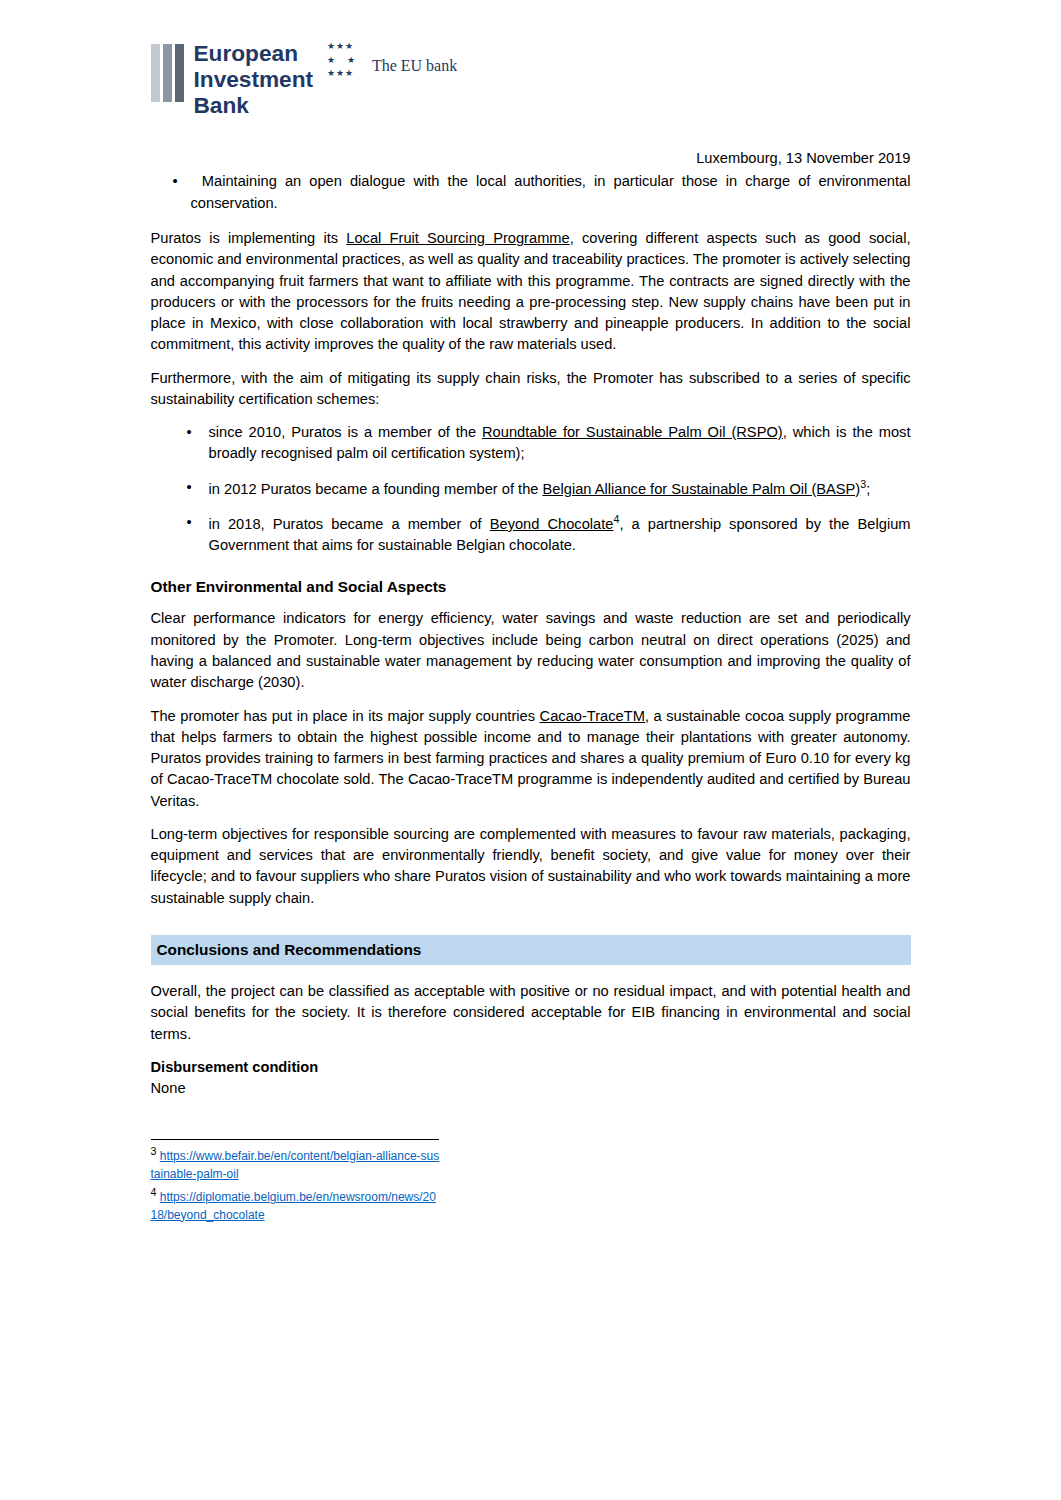European
Investment
Bank
★★★
★ ★
★★★
The EU bank
Luxembourg, 13 November 2019
• Maintaining an open dialogue with the local authorities, in particular those in charge of environmental conservation.
Puratos is implementing its Local Fruit Sourcing Programme, covering different aspects such as good social, economic and environmental practices, as well as quality and traceability practices. The promoter is actively selecting and accompanying fruit farmers that want to affiliate with this programme. The contracts are signed directly with the producers or with the processors for the fruits needing a pre-processing step. New supply chains have been put in place in Mexico, with close collaboration with local strawberry and pineapple producers. In addition to the social commitment, this activity improves the quality of the raw materials used.
Furthermore, with the aim of mitigating its supply chain risks, the Promoter has subscribed to a series of specific sustainability certification schemes:
since 2010, Puratos is a member of the Roundtable for Sustainable Palm Oil (RSPO), which is the most broadly recognised palm oil certification system);
in 2012 Puratos became a founding member of the Belgian Alliance for Sustainable Palm Oil (BASP)3;
in 2018, Puratos became a member of Beyond Chocolate4, a partnership sponsored by the Belgium Government that aims for sustainable Belgian chocolate.
Other Environmental and Social Aspects
Clear performance indicators for energy efficiency, water savings and waste reduction are set and periodically monitored by the Promoter. Long-term objectives include being carbon neutral on direct operations (2025) and having a balanced and sustainable water management by reducing water consumption and improving the quality of water discharge (2030).
The promoter has put in place in its major supply countries Cacao-TraceTM, a sustainable cocoa supply programme that helps farmers to obtain the highest possible income and to manage their plantations with greater autonomy. Puratos provides training to farmers in best farming practices and shares a quality premium of Euro 0.10 for every kg of Cacao-TraceTM chocolate sold. The Cacao-TraceTM programme is independently audited and certified by Bureau Veritas.
Long-term objectives for responsible sourcing are complemented with measures to favour raw materials, packaging, equipment and services that are environmentally friendly, benefit society, and give value for money over their lifecycle; and to favour suppliers who share Puratos vision of sustainability and who work towards maintaining a more sustainable supply chain.
Conclusions and Recommendations
Overall, the project can be classified as acceptable with positive or no residual impact, and with potential health and social benefits for the society. It is therefore considered acceptable for EIB financing in environmental and social terms.
Disbursement condition
None
3 https://www.befair.be/en/content/belgian-alliance-sustainable-palm-oil
4 https://diplomatie.belgium.be/en/newsroom/news/2018/beyond_chocolate